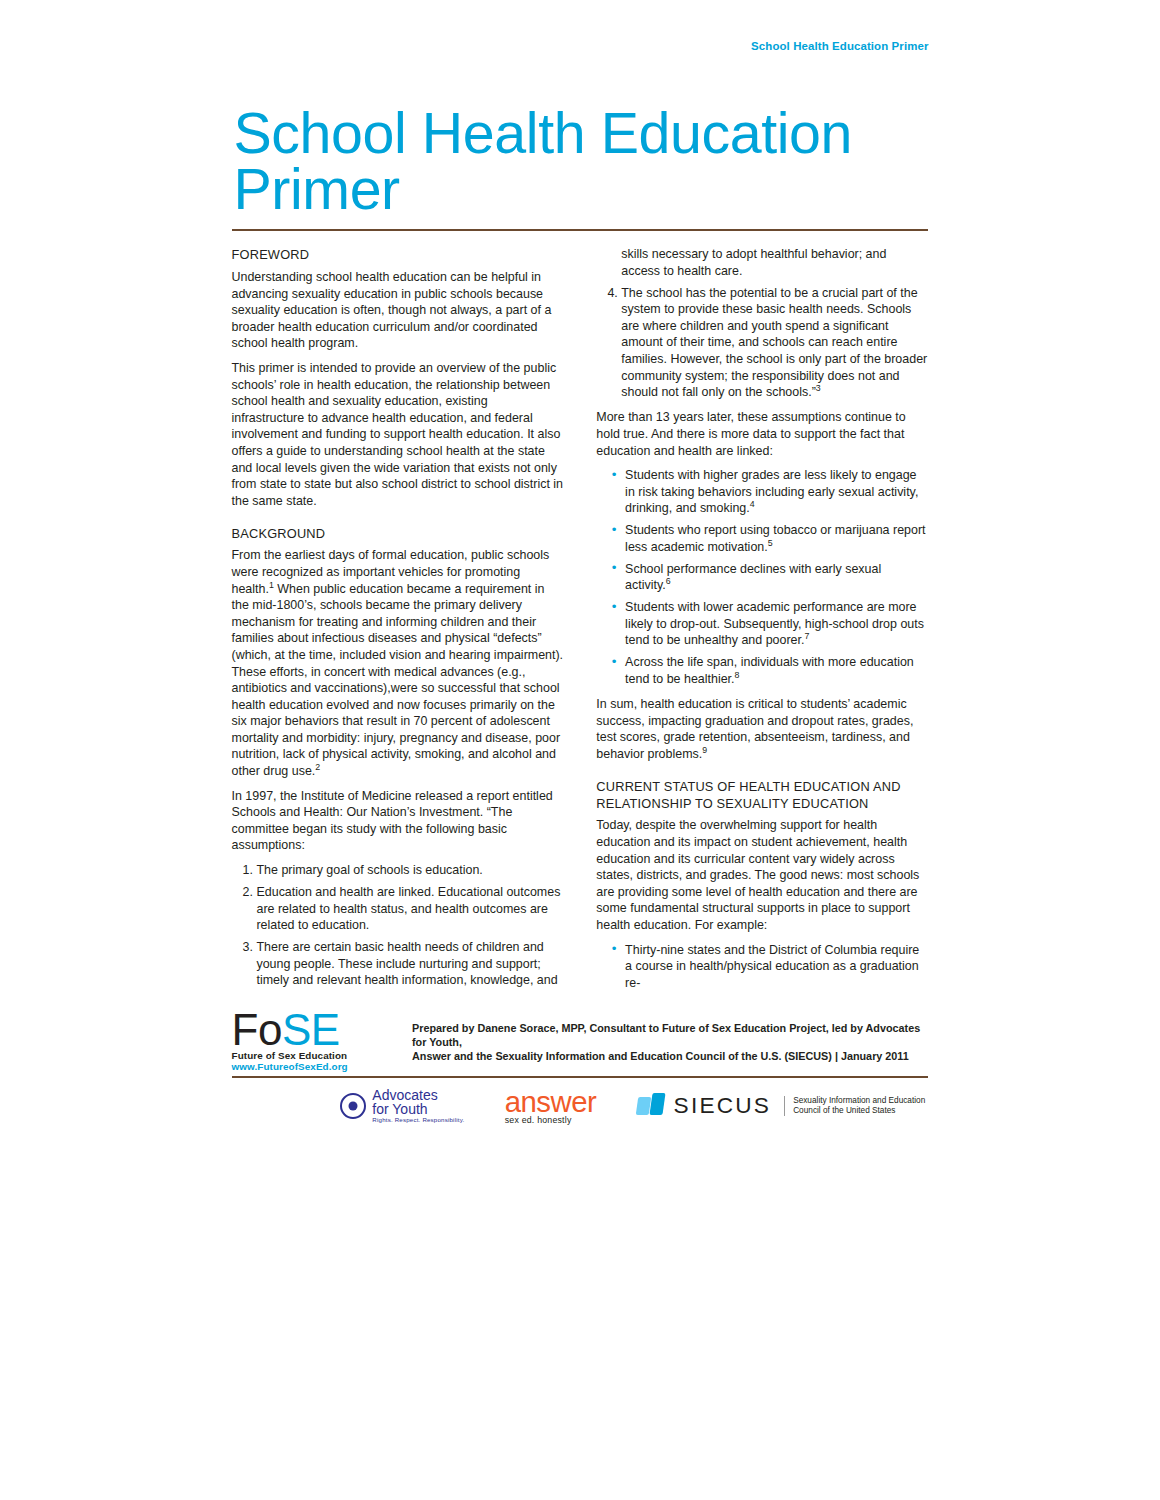School Health Education Primer
School Health Education
Primer
Foreword
Understanding school health education can be helpful in advancing sexuality education in public schools because sexuality education is often, though not always, a part of a broader health education curriculum and/or coordinated school health program.
This primer is intended to provide an overview of the public schools’ role in health education, the relationship between school health and sexuality education, existing infrastructure to advance health education, and federal involvement and funding to support health education. It also offers a guide to understanding school health at the state and local levels given the wide variation that exists not only from state to state but also school district to school district in the same state.
Background
From the earliest days of formal education, public schools were recognized as important vehicles for promoting health.1 When public education became a requirement in the mid-1800’s, schools became the primary delivery mechanism for treating and informing children and their families about infectious diseases and physical “defects” (which, at the time, included vision and hearing impairment). These efforts, in concert with medical advances (e.g., antibiotics and vaccinations),were so successful that school health education evolved and now focuses primarily on the six major behaviors that result in 70 percent of adolescent mortality and morbidity: injury, pregnancy and disease, poor nutrition, lack of physical activity, smoking, and alcohol and other drug use.2
In 1997, the Institute of Medicine released a report entitled Schools and Health: Our Nation’s Investment. “The committee began its study with the following basic assumptions:
The primary goal of schools is education.
Education and health are linked. Educational outcomes are related to health status, and health outcomes are related to education.
There are certain basic health needs of children and young people. These include nurturing and support; timely and relevant health information, knowledge, and skills necessary to adopt healthful behavior; and access to health care.
The school has the potential to be a crucial part of the system to provide these basic health needs. Schools are where children and youth spend a significant amount of their time, and schools can reach entire families. However, the school is only part of the broader community system; the responsibility does not and should not fall only on the schools.”3
More than 13 years later, these assumptions continue to hold true. And there is more data to support the fact that education and health are linked:
Students with higher grades are less likely to engage in risk taking behaviors including early sexual activity, drinking, and smoking.4
Students who report using tobacco or marijuana report less academic motivation.5
School performance declines with early sexual activity.6
Students with lower academic performance are more likely to drop-out. Subsequently, high-school drop outs tend to be unhealthy and poorer.7
Across the life span, individuals with more education tend to be healthier.8
In sum, health education is critical to students’ academic success, impacting graduation and dropout rates, grades, test scores, grade retention, absenteeism, tardiness, and behavior problems.9
Current Status of Health Education and Relationship to Sexuality Education
Today, despite the overwhelming support for health education and its impact on student achievement, health education and its curricular content vary widely across states, districts, and grades. The good news: most schools are providing some level of health education and there are some fundamental structural supports in place to support health education. For example:
Thirty-nine states and the District of Columbia require a course in health/physical education as a graduation re-
FoSE
Future of Sex Education
www.FutureofSexEd.org
Prepared by Danene Sorace, MPP, Consultant to Future of Sex Education Project, led by Advocates for Youth,
Answer and the Sexuality Information and Education Council of the U.S. (SIECUS) | January 2011
Advocates
for Youth
Rights. Respect. Responsibility.
answer
sex ed. honestly
SIECUS
Sexuality Information and Education
Council of the United States